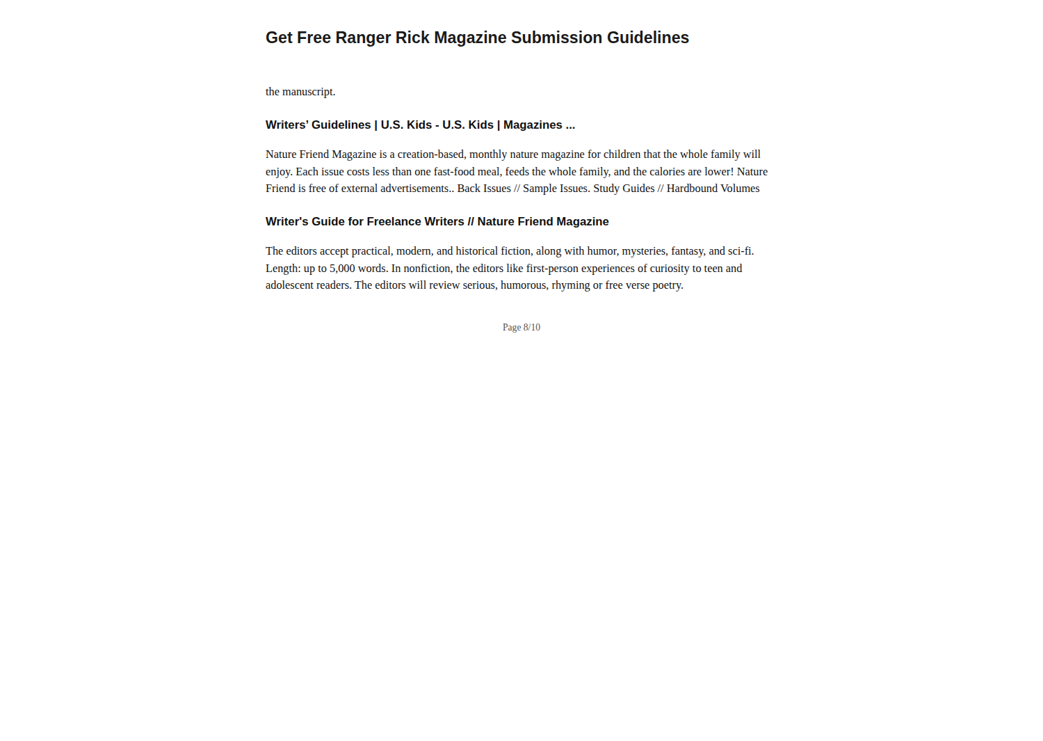Get Free Ranger Rick Magazine Submission Guidelines
the manuscript.
Writers’ Guidelines | U.S. Kids - U.S. Kids | Magazines ...
Nature Friend Magazine is a creation-based, monthly nature magazine for children that the whole family will enjoy. Each issue costs less than one fast-food meal, feeds the whole family, and the calories are lower! Nature Friend is free of external advertisements.. Back Issues // Sample Issues. Study Guides // Hardbound Volumes
Writer's Guide for Freelance Writers // Nature Friend Magazine
The editors accept practical, modern, and historical fiction, along with humor, mysteries, fantasy, and sci-fi. Length: up to 5,000 words. In nonfiction, the editors like first-person experiences of curiosity to teen and adolescent readers. The editors will review serious, humorous, rhyming or free verse poetry.
Page 8/10